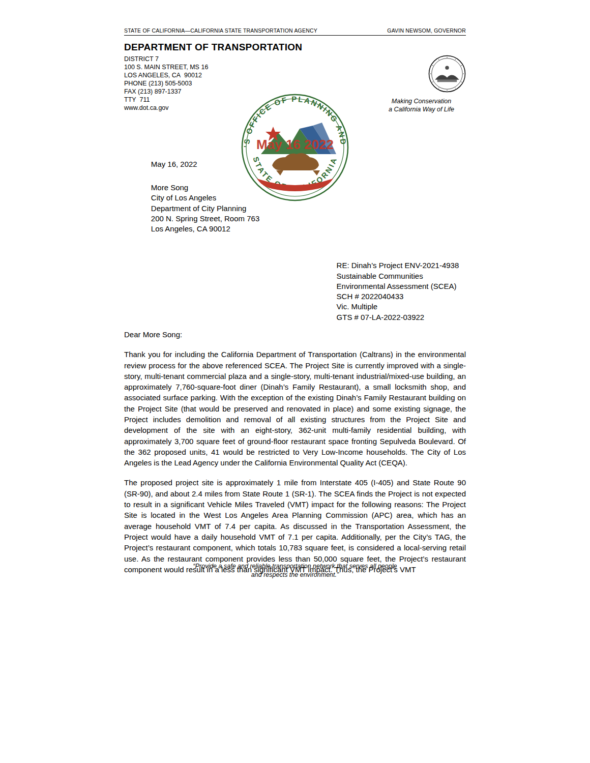State of California—California State Transportation Agency
GAVIN NEWSOM, Governor
DEPARTMENT OF TRANSPORTATION
DISTRICT 7
100 S. MAIN STREET, MS 16
LOS ANGELES, CA 90012
PHONE (213) 505-5003
FAX (213) 897-1337
TTY 711
www.dot.ca.gov
Making Conservation
a California Way of Life
GOVERNOR'S OFFICE OF PLANNING AND RESEARCH STATE OF CALIFORNIA May 16 2022
May 16, 2022
More Song
City of Los Angeles
Department of City Planning
200 N. Spring Street, Room 763
Los Angeles, CA 90012
RE: Dinah’s Project ENV-2021-4938
Sustainable Communities
Environmental Assessment (SCEA)
SCH # 2022040433
Vic. Multiple
GTS # 07-LA-2022-03922
Dear More Song:
Thank you for including the California Department of Transportation (Caltrans) in the environmental review process for the above referenced SCEA. The Project Site is currently improved with a single-story, multi-tenant commercial plaza and a single-story, multi-tenant industrial/mixed-use building, an approximately 7,760-square-foot diner (Dinah’s Family Restaurant), a small locksmith shop, and associated surface parking. With the exception of the existing Dinah’s Family Restaurant building on the Project Site (that would be preserved and renovated in place) and some existing signage, the Project includes demolition and removal of all existing structures from the Project Site and development of the site with an eight-story, 362-unit multi-family residential building, with approximately 3,700 square feet of ground-floor restaurant space fronting Sepulveda Boulevard. Of the 362 proposed units, 41 would be restricted to Very Low-Income households. The City of Los Angeles is the Lead Agency under the California Environmental Quality Act (CEQA).
The proposed project site is approximately 1 mile from Interstate 405 (I-405) and State Route 90 (SR-90), and about 2.4 miles from State Route 1 (SR-1). The SCEA finds the Project is not expected to result in a significant Vehicle Miles Traveled (VMT) impact for the following reasons: The Project Site is located in the West Los Angeles Area Planning Commission (APC) area, which has an average household VMT of 7.4 per capita. As discussed in the Transportation Assessment, the Project would have a daily household VMT of 7.1 per capita. Additionally, per the City’s TAG, the Project’s restaurant component, which totals 10,783 square feet, is considered a local-serving retail use. As the restaurant component provides less than 50,000 square feet, the Project’s restaurant component would result in a less than significant VMT impact. Thus, the Project’s VMT
“Provide a safe and reliable transportation network that serves all people
and respects the environment.”